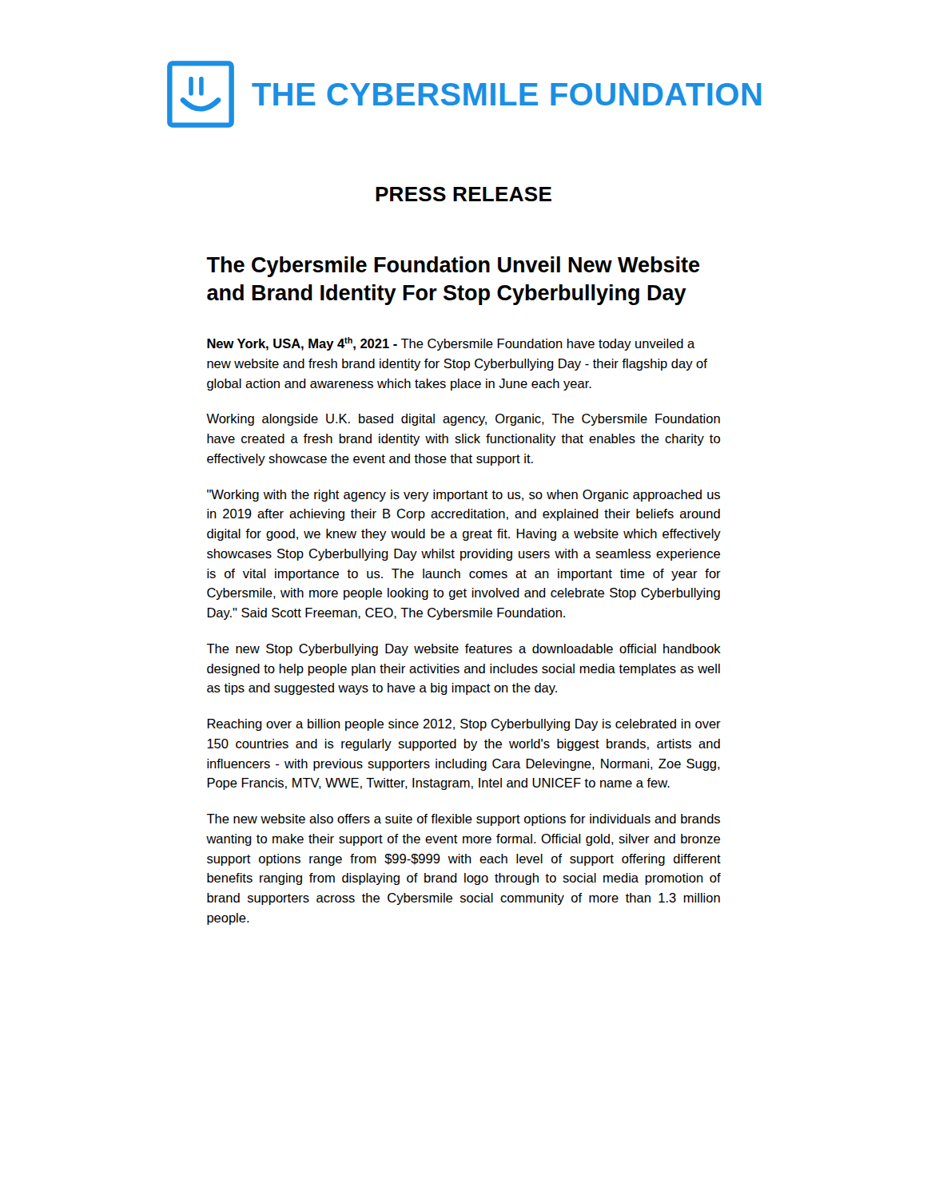THE CYBERSMILE FOUNDATION
PRESS RELEASE
The Cybersmile Foundation Unveil New Website and Brand Identity For Stop Cyberbullying Day
New York, USA, May 4th, 2021 - The Cybersmile Foundation have today unveiled a new website and fresh brand identity for Stop Cyberbullying Day - their flagship day of global action and awareness which takes place in June each year.
Working alongside U.K. based digital agency, Organic, The Cybersmile Foundation have created a fresh brand identity with slick functionality that enables the charity to effectively showcase the event and those that support it.
"Working with the right agency is very important to us, so when Organic approached us in 2019 after achieving their B Corp accreditation, and explained their beliefs around digital for good, we knew they would be a great fit. Having a website which effectively showcases Stop Cyberbullying Day whilst providing users with a seamless experience is of vital importance to us. The launch comes at an important time of year for Cybersmile, with more people looking to get involved and celebrate Stop Cyberbullying Day." Said Scott Freeman, CEO, The Cybersmile Foundation.
The new Stop Cyberbullying Day website features a downloadable official handbook designed to help people plan their activities and includes social media templates as well as tips and suggested ways to have a big impact on the day.
Reaching over a billion people since 2012, Stop Cyberbullying Day is celebrated in over 150 countries and is regularly supported by the world's biggest brands, artists and influencers - with previous supporters including Cara Delevingne, Normani, Zoe Sugg, Pope Francis, MTV, WWE, Twitter, Instagram, Intel and UNICEF to name a few.
The new website also offers a suite of flexible support options for individuals and brands wanting to make their support of the event more formal. Official gold, silver and bronze support options range from $99-$999 with each level of support offering different benefits ranging from displaying of brand logo through to social media promotion of brand supporters across the Cybersmile social community of more than 1.3 million people.